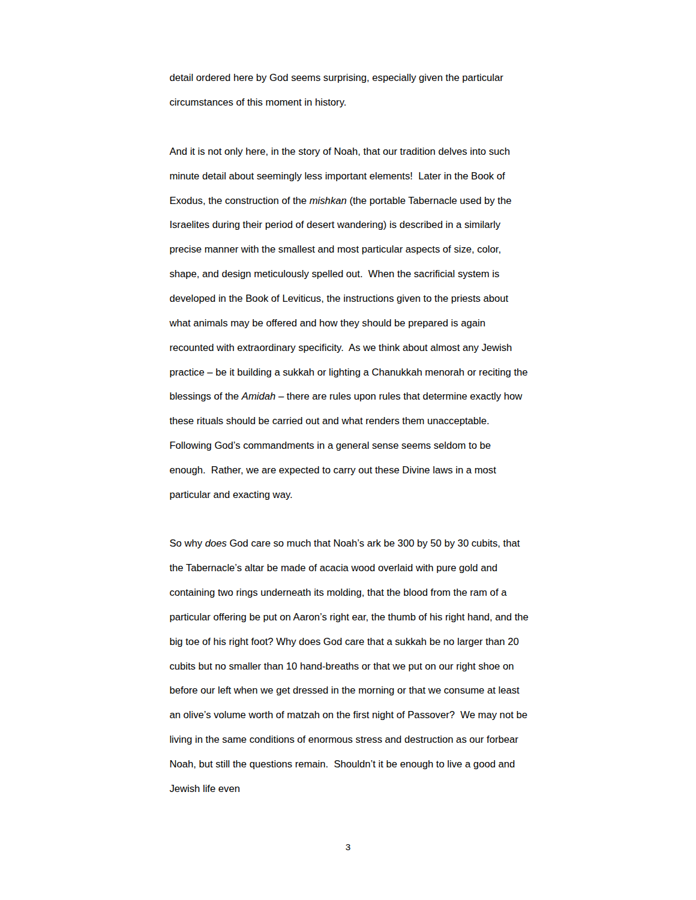detail ordered here by God seems surprising, especially given the particular circumstances of this moment in history.
And it is not only here, in the story of Noah, that our tradition delves into such minute detail about seemingly less important elements! Later in the Book of Exodus, the construction of the mishkan (the portable Tabernacle used by the Israelites during their period of desert wandering) is described in a similarly precise manner with the smallest and most particular aspects of size, color, shape, and design meticulously spelled out. When the sacrificial system is developed in the Book of Leviticus, the instructions given to the priests about what animals may be offered and how they should be prepared is again recounted with extraordinary specificity. As we think about almost any Jewish practice – be it building a sukkah or lighting a Chanukkah menorah or reciting the blessings of the Amidah – there are rules upon rules that determine exactly how these rituals should be carried out and what renders them unacceptable. Following God’s commandments in a general sense seems seldom to be enough. Rather, we are expected to carry out these Divine laws in a most particular and exacting way.
So why does God care so much that Noah’s ark be 300 by 50 by 30 cubits, that the Tabernacle’s altar be made of acacia wood overlaid with pure gold and containing two rings underneath its molding, that the blood from the ram of a particular offering be put on Aaron’s right ear, the thumb of his right hand, and the big toe of his right foot? Why does God care that a sukkah be no larger than 20 cubits but no smaller than 10 hand-breaths or that we put on our right shoe on before our left when we get dressed in the morning or that we consume at least an olive’s volume worth of matzah on the first night of Passover? We may not be living in the same conditions of enormous stress and destruction as our forbear Noah, but still the questions remain. Shouldn’t it be enough to live a good and Jewish life even
3